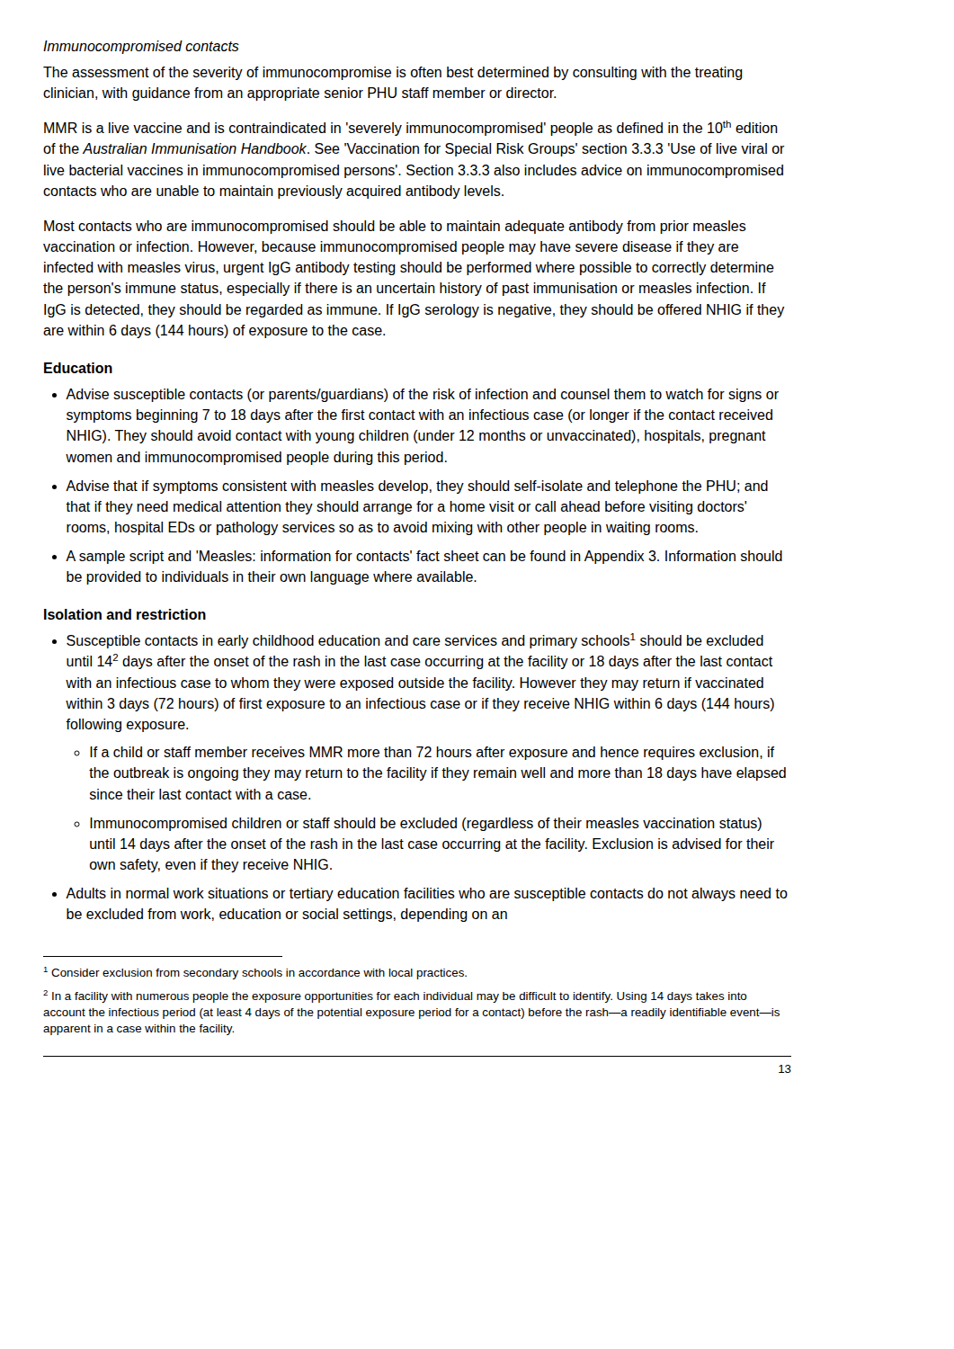Immunocompromised contacts
The assessment of the severity of immunocompromise is often best determined by consulting with the treating clinician, with guidance from an appropriate senior PHU staff member or director.
MMR is a live vaccine and is contraindicated in 'severely immunocompromised' people as defined in the 10th edition of the Australian Immunisation Handbook. See 'Vaccination for Special Risk Groups' section 3.3.3 'Use of live viral or live bacterial vaccines in immunocompromised persons'. Section 3.3.3 also includes advice on immunocompromised contacts who are unable to maintain previously acquired antibody levels.
Most contacts who are immunocompromised should be able to maintain adequate antibody from prior measles vaccination or infection. However, because immunocompromised people may have severe disease if they are infected with measles virus, urgent IgG antibody testing should be performed where possible to correctly determine the person's immune status, especially if there is an uncertain history of past immunisation or measles infection. If IgG is detected, they should be regarded as immune. If IgG serology is negative, they should be offered NHIG if they are within 6 days (144 hours) of exposure to the case.
Education
Advise susceptible contacts (or parents/guardians) of the risk of infection and counsel them to watch for signs or symptoms beginning 7 to 18 days after the first contact with an infectious case (or longer if the contact received NHIG). They should avoid contact with young children (under 12 months or unvaccinated), hospitals, pregnant women and immunocompromised people during this period.
Advise that if symptoms consistent with measles develop, they should self-isolate and telephone the PHU; and that if they need medical attention they should arrange for a home visit or call ahead before visiting doctors' rooms, hospital EDs or pathology services so as to avoid mixing with other people in waiting rooms.
A sample script and 'Measles: information for contacts' fact sheet can be found in Appendix 3. Information should be provided to individuals in their own language where available.
Isolation and restriction
Susceptible contacts in early childhood education and care services and primary schools1 should be excluded until 142 days after the onset of the rash in the last case occurring at the facility or 18 days after the last contact with an infectious case to whom they were exposed outside the facility. However they may return if vaccinated within 3 days (72 hours) of first exposure to an infectious case or if they receive NHIG within 6 days (144 hours) following exposure.
If a child or staff member receives MMR more than 72 hours after exposure and hence requires exclusion, if the outbreak is ongoing they may return to the facility if they remain well and more than 18 days have elapsed since their last contact with a case.
Immunocompromised children or staff should be excluded (regardless of their measles vaccination status) until 14 days after the onset of the rash in the last case occurring at the facility. Exclusion is advised for their own safety, even if they receive NHIG.
Adults in normal work situations or tertiary education facilities who are susceptible contacts do not always need to be excluded from work, education or social settings, depending on an
1 Consider exclusion from secondary schools in accordance with local practices.
2 In a facility with numerous people the exposure opportunities for each individual may be difficult to identify. Using 14 days takes into account the infectious period (at least 4 days of the potential exposure period for a contact) before the rash—a readily identifiable event—is apparent in a case within the facility.
13